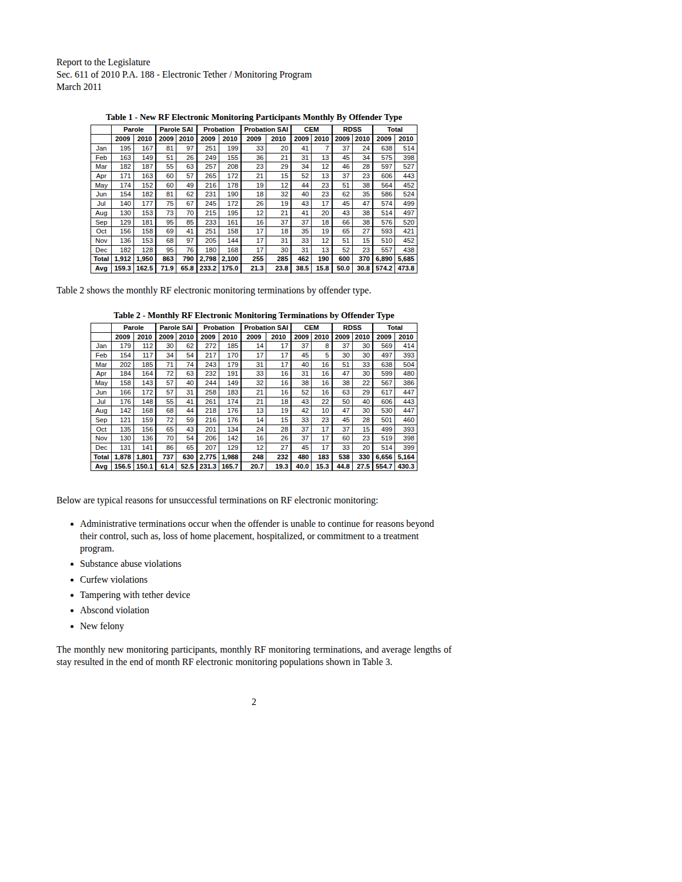Report to the Legislature
Sec. 611 of 2010 P.A. 188 - Electronic Tether / Monitoring Program
March 2011
Table 1 - New RF Electronic Monitoring Participants Monthly By Offender Type
| | Parole | Parole SAI | Probation | Probation SAI | CEM | RDSS | Total |
| --- | --- | --- | --- | --- | --- | --- | --- |
| | 2009 | 2010 | 2009 | 2010 | 2009 | 2010 | 2009 | 2010 | 2009 | 2010 | 2009 | 2010 | 2009 | 2010 |
| Jan | 195 | 167 | 81 | 97 | 251 | 199 | 33 | 20 | 41 | 7 | 37 | 24 | 638 | 514 |
| Feb | 163 | 149 | 51 | 26 | 249 | 155 | 36 | 21 | 31 | 13 | 45 | 34 | 575 | 398 |
| Mar | 182 | 187 | 55 | 63 | 257 | 208 | 23 | 29 | 34 | 12 | 46 | 28 | 597 | 527 |
| Apr | 171 | 163 | 60 | 57 | 265 | 172 | 21 | 15 | 52 | 13 | 37 | 23 | 606 | 443 |
| May | 174 | 152 | 60 | 49 | 216 | 178 | 19 | 12 | 44 | 23 | 51 | 38 | 564 | 452 |
| Jun | 154 | 182 | 81 | 62 | 231 | 190 | 18 | 32 | 40 | 23 | 62 | 35 | 586 | 524 |
| Jul | 140 | 177 | 75 | 67 | 245 | 172 | 26 | 19 | 43 | 17 | 45 | 47 | 574 | 499 |
| Aug | 130 | 153 | 73 | 70 | 215 | 195 | 12 | 21 | 41 | 20 | 43 | 38 | 514 | 497 |
| Sep | 129 | 181 | 95 | 85 | 233 | 161 | 16 | 37 | 37 | 18 | 66 | 38 | 576 | 520 |
| Oct | 156 | 158 | 69 | 41 | 251 | 158 | 17 | 18 | 35 | 19 | 65 | 27 | 593 | 421 |
| Nov | 136 | 153 | 68 | 97 | 205 | 144 | 17 | 31 | 33 | 12 | 51 | 15 | 510 | 452 |
| Dec | 182 | 128 | 95 | 76 | 180 | 168 | 17 | 30 | 31 | 13 | 52 | 23 | 557 | 438 |
| Total | 1,912 | 1,950 | 863 | 790 | 2,798 | 2,100 | 255 | 285 | 462 | 190 | 600 | 370 | 6,890 | 5,685 |
| Avg | 159.3 | 162.5 | 71.9 | 65.8 | 233.2 | 175.0 | 21.3 | 23.8 | 38.5 | 15.8 | 50.0 | 30.8 | 574.2 | 473.8 |
Table 2 shows the monthly RF electronic monitoring terminations by offender type.
Table 2 - Monthly RF Electronic Monitoring Terminations by Offender Type
| | Parole | Parole SAI | Probation | Probation SAI | CEM | RDSS | Total |
| --- | --- | --- | --- | --- | --- | --- | --- |
| | 2009 | 2010 | 2009 | 2010 | 2009 | 2010 | 2009 | 2010 | 2009 | 2010 | 2009 | 2010 | 2009 | 2010 |
| Jan | 179 | 112 | 30 | 62 | 272 | 185 | 14 | 17 | 37 | 8 | 37 | 30 | 569 | 414 |
| Feb | 154 | 117 | 34 | 54 | 217 | 170 | 17 | 17 | 45 | 5 | 30 | 30 | 497 | 393 |
| Mar | 202 | 185 | 71 | 74 | 243 | 179 | 31 | 17 | 40 | 16 | 51 | 33 | 638 | 504 |
| Apr | 184 | 164 | 72 | 63 | 232 | 191 | 33 | 16 | 31 | 16 | 47 | 30 | 599 | 480 |
| May | 158 | 143 | 57 | 40 | 244 | 149 | 32 | 16 | 38 | 16 | 38 | 22 | 567 | 386 |
| Jun | 166 | 172 | 57 | 31 | 258 | 183 | 21 | 16 | 52 | 16 | 63 | 29 | 617 | 447 |
| Jul | 176 | 148 | 55 | 41 | 261 | 174 | 21 | 18 | 43 | 22 | 50 | 40 | 606 | 443 |
| Aug | 142 | 168 | 68 | 44 | 218 | 176 | 13 | 19 | 42 | 10 | 47 | 30 | 530 | 447 |
| Sep | 121 | 159 | 72 | 59 | 216 | 176 | 14 | 15 | 33 | 23 | 45 | 28 | 501 | 460 |
| Oct | 135 | 156 | 65 | 43 | 201 | 134 | 24 | 28 | 37 | 17 | 37 | 15 | 499 | 393 |
| Nov | 130 | 136 | 70 | 54 | 206 | 142 | 16 | 26 | 37 | 17 | 60 | 23 | 519 | 398 |
| Dec | 131 | 141 | 86 | 65 | 207 | 129 | 12 | 27 | 45 | 17 | 33 | 20 | 514 | 399 |
| Total | 1,878 | 1,801 | 737 | 630 | 2,775 | 1,988 | 248 | 232 | 480 | 183 | 538 | 330 | 6,656 | 5,164 |
| Avg | 156.5 | 150.1 | 61.4 | 52.5 | 231.3 | 165.7 | 20.7 | 19.3 | 40.0 | 15.3 | 44.8 | 27.5 | 554.7 | 430.3 |
Below are typical reasons for unsuccessful terminations on RF electronic monitoring:
Administrative terminations occur when the offender is unable to continue for reasons beyond their control, such as, loss of home placement, hospitalized, or commitment to a treatment program.
Substance abuse violations
Curfew violations
Tampering with tether device
Abscond violation
New felony
The monthly new monitoring participants, monthly RF monitoring terminations, and average lengths of stay resulted in the end of month RF electronic monitoring populations shown in Table 3.
2